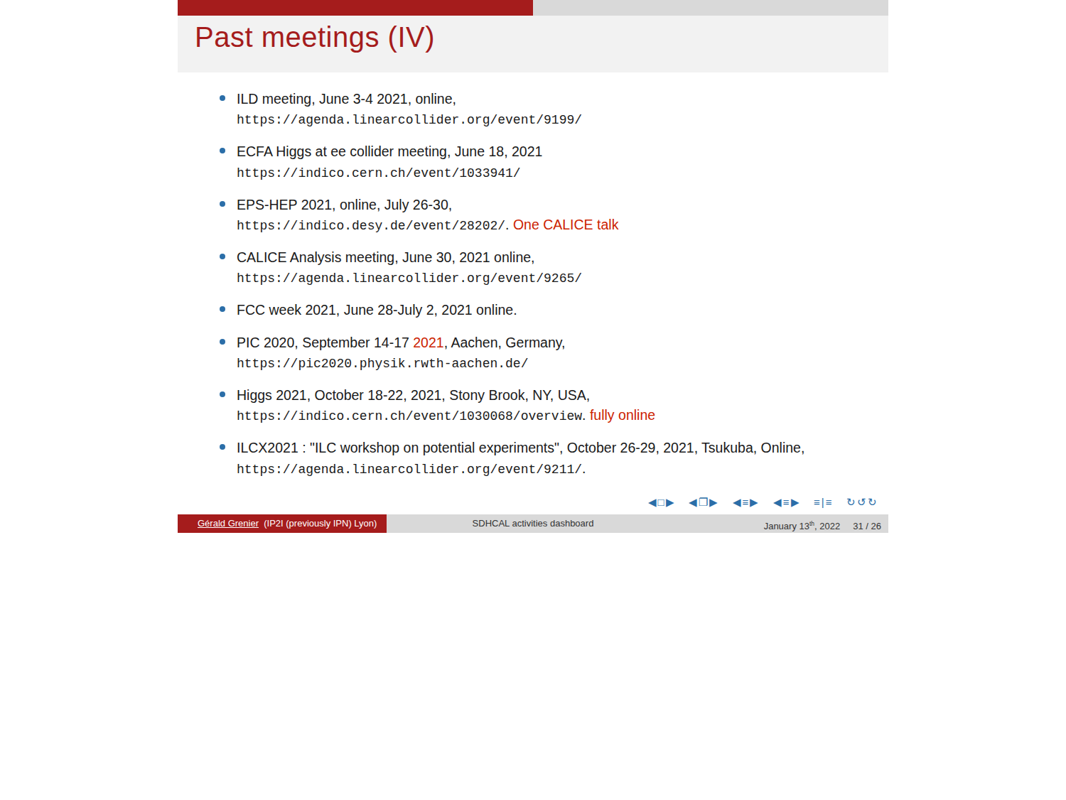Past meetings (IV)
ILD meeting, June 3-4 2021, online,
https://agenda.linearcollider.org/event/9199/
ECFA Higgs at ee collider meeting, June 18, 2021
https://indico.cern.ch/event/1033941/
EPS-HEP 2021, online, July 26-30,
https://indico.desy.de/event/28202/. One CALICE talk
CALICE Analysis meeting, June 30, 2021 online,
https://agenda.linearcollider.org/event/9265/
FCC week 2021, June 28-July 2, 2021 online.
PIC 2020, September 14-17 2021, Aachen, Germany,
https://pic2020.physik.rwth-aachen.de/
Higgs 2021, October 18-22, 2021, Stony Brook, NY, USA,
https://indico.cern.ch/event/1030068/overview. fully online
ILCX2021 : "ILC workshop on potential experiments", October 26-29, 2021, Tsukuba, Online, https://agenda.linearcollider.org/event/9211/.
◀□▶ ◀❐▶ ◀≡▶ ◀≡▶ ≡|≡ ↻↺↻
SDHCAL activities dashboard
Gérald Grenier (IP2I (previously IPN) Lyon)
January 13th, 2022 31 / 26